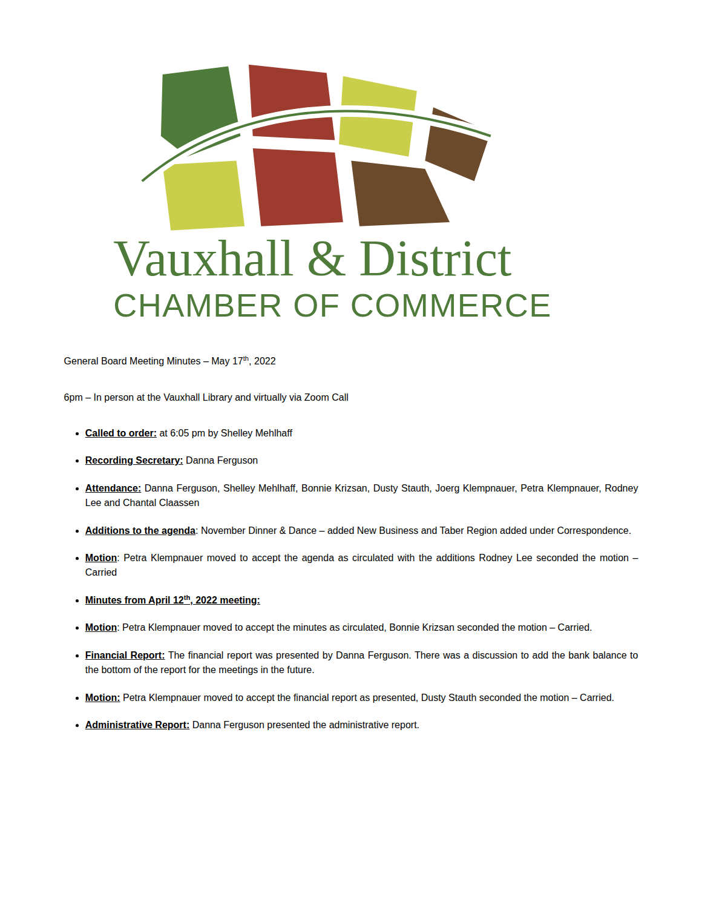Vauxhall & District CHAMBER OF COMMERCE
General Board Meeting Minutes – May 17th, 2022
6pm – In person at the Vauxhall Library and virtually via Zoom Call
Called to order: at 6:05 pm by Shelley Mehlhaff
Recording Secretary: Danna Ferguson
Attendance: Danna Ferguson, Shelley Mehlhaff, Bonnie Krizsan, Dusty Stauth, Joerg Klempnauer, Petra Klempnauer, Rodney Lee and Chantal Claassen
Additions to the agenda: November Dinner & Dance – added New Business and Taber Region added under Correspondence.
Motion: Petra Klempnauer moved to accept the agenda as circulated with the additions Rodney Lee seconded the motion – Carried
Minutes from April 12th, 2022 meeting:
Motion: Petra Klempnauer moved to accept the minutes as circulated, Bonnie Krizsan seconded the motion – Carried.
Financial Report: The financial report was presented by Danna Ferguson. There was a discussion to add the bank balance to the bottom of the report for the meetings in the future.
Motion: Petra Klempnauer moved to accept the financial report as presented, Dusty Stauth seconded the motion – Carried.
Administrative Report: Danna Ferguson presented the administrative report.